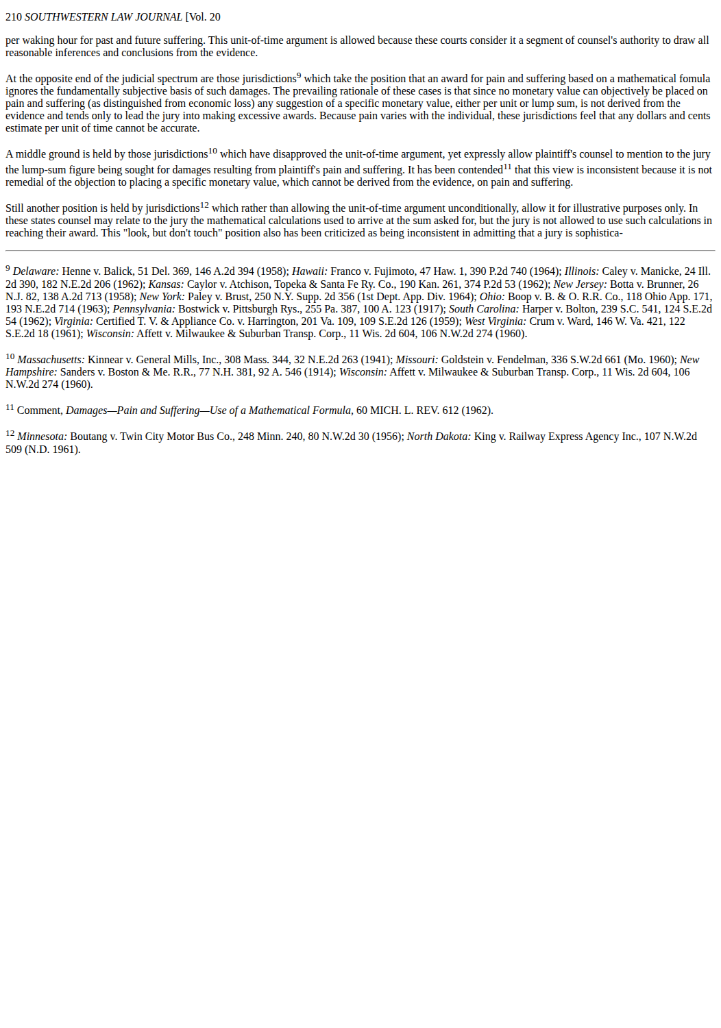210 SOUTHWESTERN LAW JOURNAL [Vol. 20
per waking hour for past and future suffering. This unit-of-time argument is allowed because these courts consider it a segment of counsel's authority to draw all reasonable inferences and conclusions from the evidence.
At the opposite end of the judicial spectrum are those jurisdictions9 which take the position that an award for pain and suffering based on a mathematical fomula ignores the fundamentally subjective basis of such damages. The prevailing rationale of these cases is that since no monetary value can objectively be placed on pain and suffering (as distinguished from economic loss) any suggestion of a specific monetary value, either per unit or lump sum, is not derived from the evidence and tends only to lead the jury into making excessive awards. Because pain varies with the individual, these jurisdictions feel that any dollars and cents estimate per unit of time cannot be accurate.
A middle ground is held by those jurisdictions10 which have disapproved the unit-of-time argument, yet expressly allow plaintiff's counsel to mention to the jury the lump-sum figure being sought for damages resulting from plaintiff's pain and suffering. It has been contended11 that this view is inconsistent because it is not remedial of the objection to placing a specific monetary value, which cannot be derived from the evidence, on pain and suffering.
Still another position is held by jurisdictions12 which rather than allowing the unit-of-time argument unconditionally, allow it for illustrative purposes only. In these states counsel may relate to the jury the mathematical calculations used to arrive at the sum asked for, but the jury is not allowed to use such calculations in reaching their award. This "look, but don't touch" position also has been criticized as being inconsistent in admitting that a jury is sophistica-
9 Delaware: Henne v. Balick, 51 Del. 369, 146 A.2d 394 (1958); Hawaii: Franco v. Fujimoto, 47 Haw. 1, 390 P.2d 740 (1964); Illinois: Caley v. Manicke, 24 Ill. 2d 390, 182 N.E.2d 206 (1962); Kansas: Caylor v. Atchison, Topeka & Santa Fe Ry. Co., 190 Kan. 261, 374 P.2d 53 (1962); New Jersey: Botta v. Brunner, 26 N.J. 82, 138 A.2d 713 (1958); New York: Paley v. Brust, 250 N.Y. Supp. 2d 356 (1st Dept. App. Div. 1964); Ohio: Boop v. B. & O. R.R. Co., 118 Ohio App. 171, 193 N.E.2d 714 (1963); Pennsylvania: Bostwick v. Pittsburgh Rys., 255 Pa. 387, 100 A. 123 (1917); South Carolina: Harper v. Bolton, 239 S.C. 541, 124 S.E.2d 54 (1962); Virginia: Certified T. V. & Appliance Co. v. Harrington, 201 Va. 109, 109 S.E.2d 126 (1959); West Virginia: Crum v. Ward, 146 W. Va. 421, 122 S.E.2d 18 (1961); Wisconsin: Affett v. Milwaukee & Suburban Transp. Corp., 11 Wis. 2d 604, 106 N.W.2d 274 (1960).
10 Massachusetts: Kinnear v. General Mills, Inc., 308 Mass. 344, 32 N.E.2d 263 (1941); Missouri: Goldstein v. Fendelman, 336 S.W.2d 661 (Mo. 1960); New Hampshire: Sanders v. Boston & Me. R.R., 77 N.H. 381, 92 A. 546 (1914); Wisconsin: Affett v. Milwaukee & Suburban Transp. Corp., 11 Wis. 2d 604, 106 N.W.2d 274 (1960).
11 Comment, Damages—Pain and Suffering—Use of a Mathematical Formula, 60 MICH. L. REV. 612 (1962).
12 Minnesota: Boutang v. Twin City Motor Bus Co., 248 Minn. 240, 80 N.W.2d 30 (1956); North Dakota: King v. Railway Express Agency Inc., 107 N.W.2d 509 (N.D. 1961).